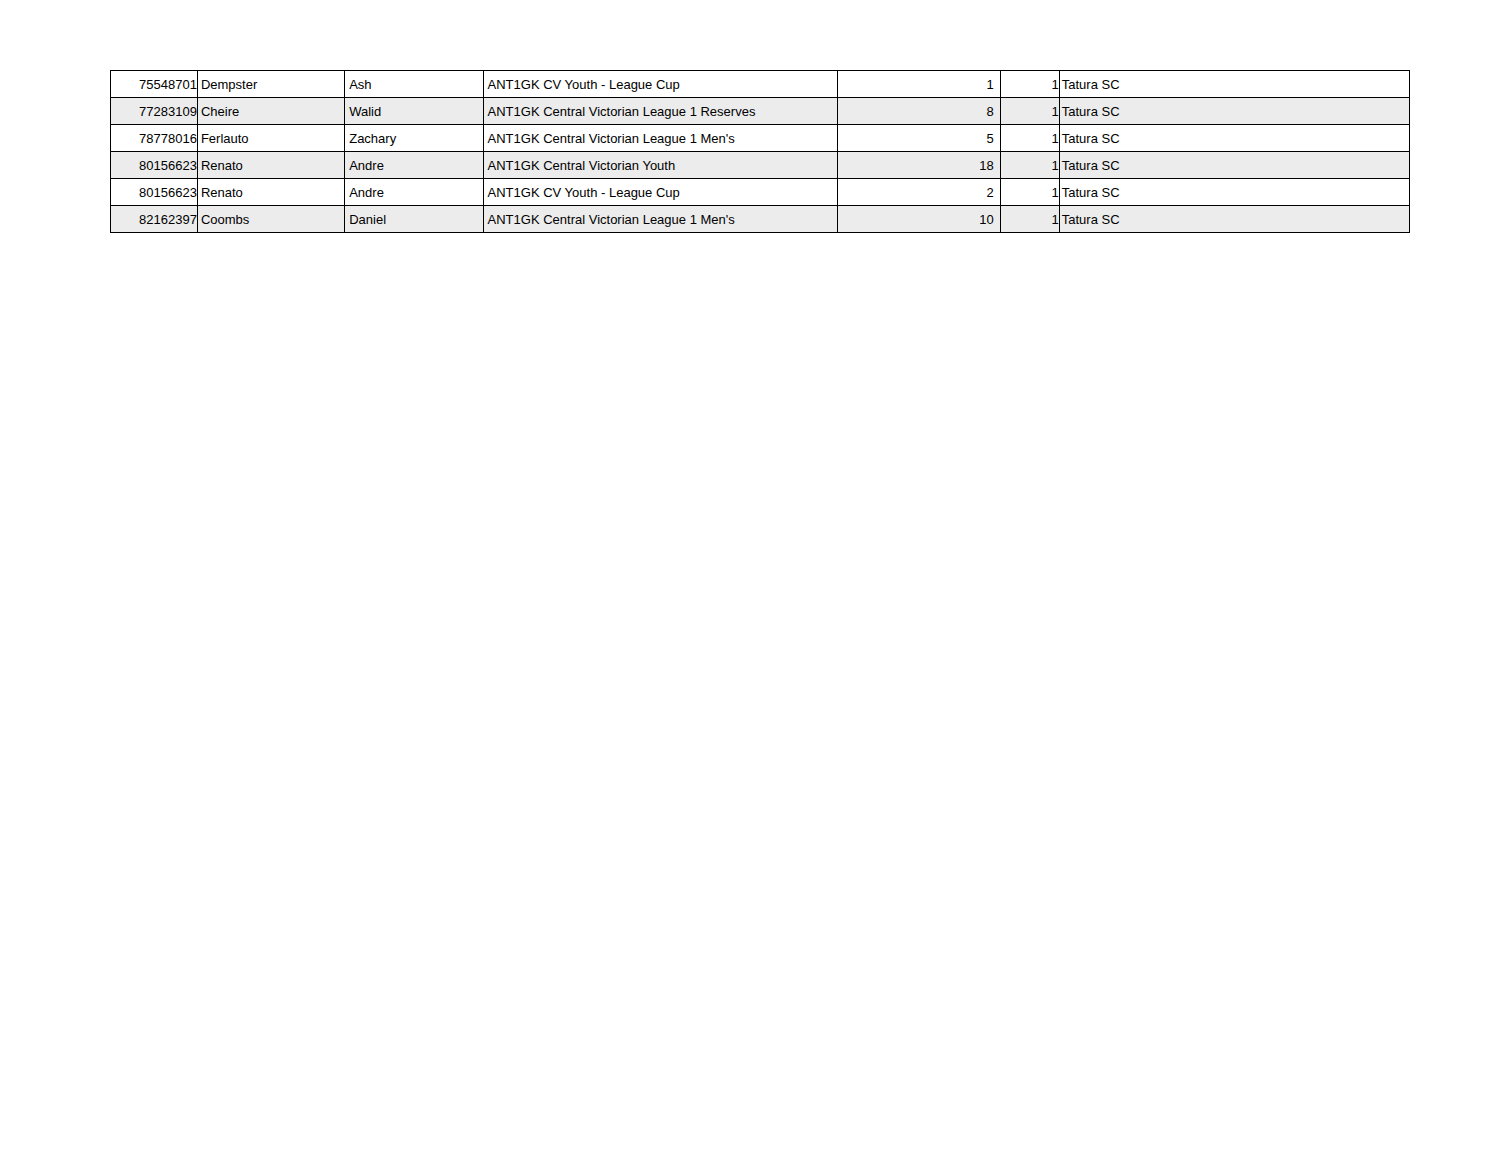| 75548701 | Dempster | Ash | ANT1GK CV Youth - League Cup | 1 | 1 | Tatura SC |
| 77283109 | Cheire | Walid | ANT1GK Central Victorian League 1 Reserves | 8 | 1 | Tatura SC |
| 78778016 | Ferlauto | Zachary | ANT1GK Central Victorian League 1 Men's | 5 | 1 | Tatura SC |
| 80156623 | Renato | Andre | ANT1GK Central Victorian Youth | 18 | 1 | Tatura SC |
| 80156623 | Renato | Andre | ANT1GK CV Youth - League Cup | 2 | 1 | Tatura SC |
| 82162397 | Coombs | Daniel | ANT1GK Central Victorian League 1 Men's | 10 | 1 | Tatura SC |